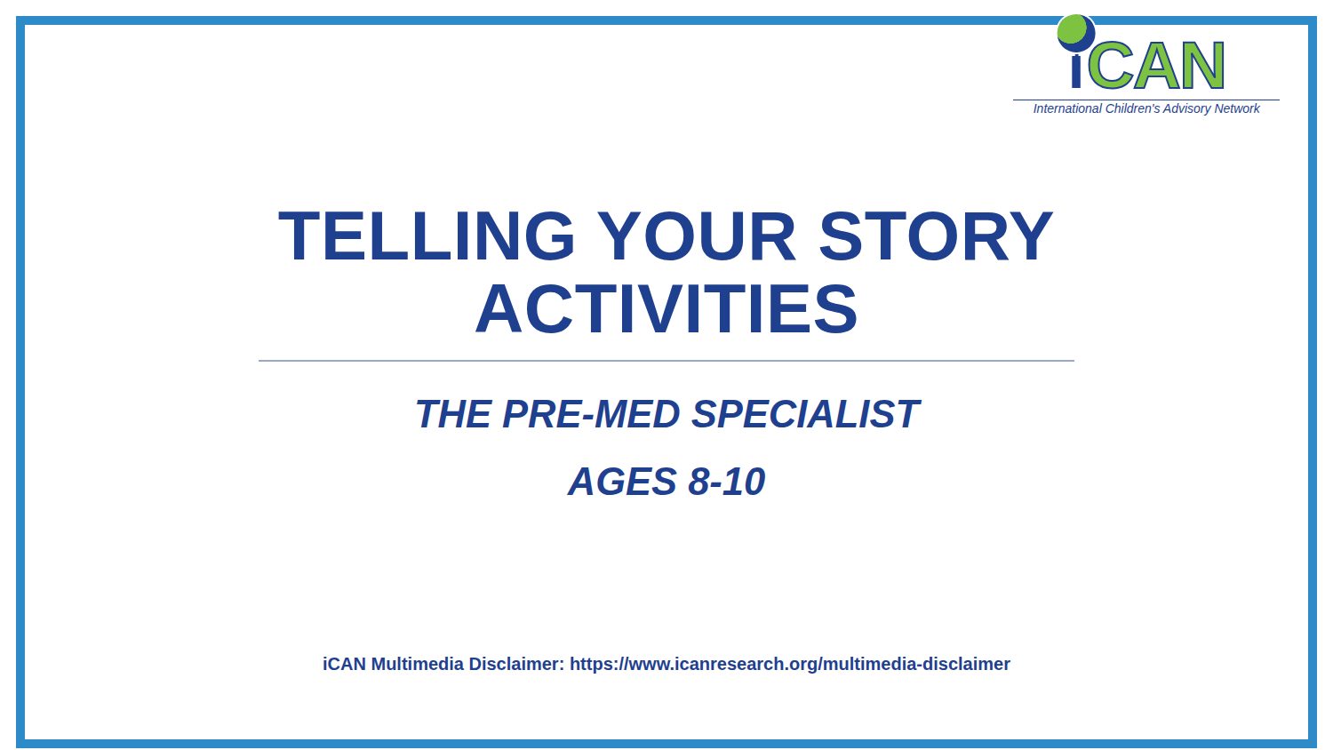\ | / i CAN
International Children's Advisory Network
TELLING YOUR STORY ACTIVITIES
THE PRE-MED SPECIALIST
AGES 8-10
iCAN Multimedia Disclaimer: https://www.icanresearch.org/multimedia-disclaimer